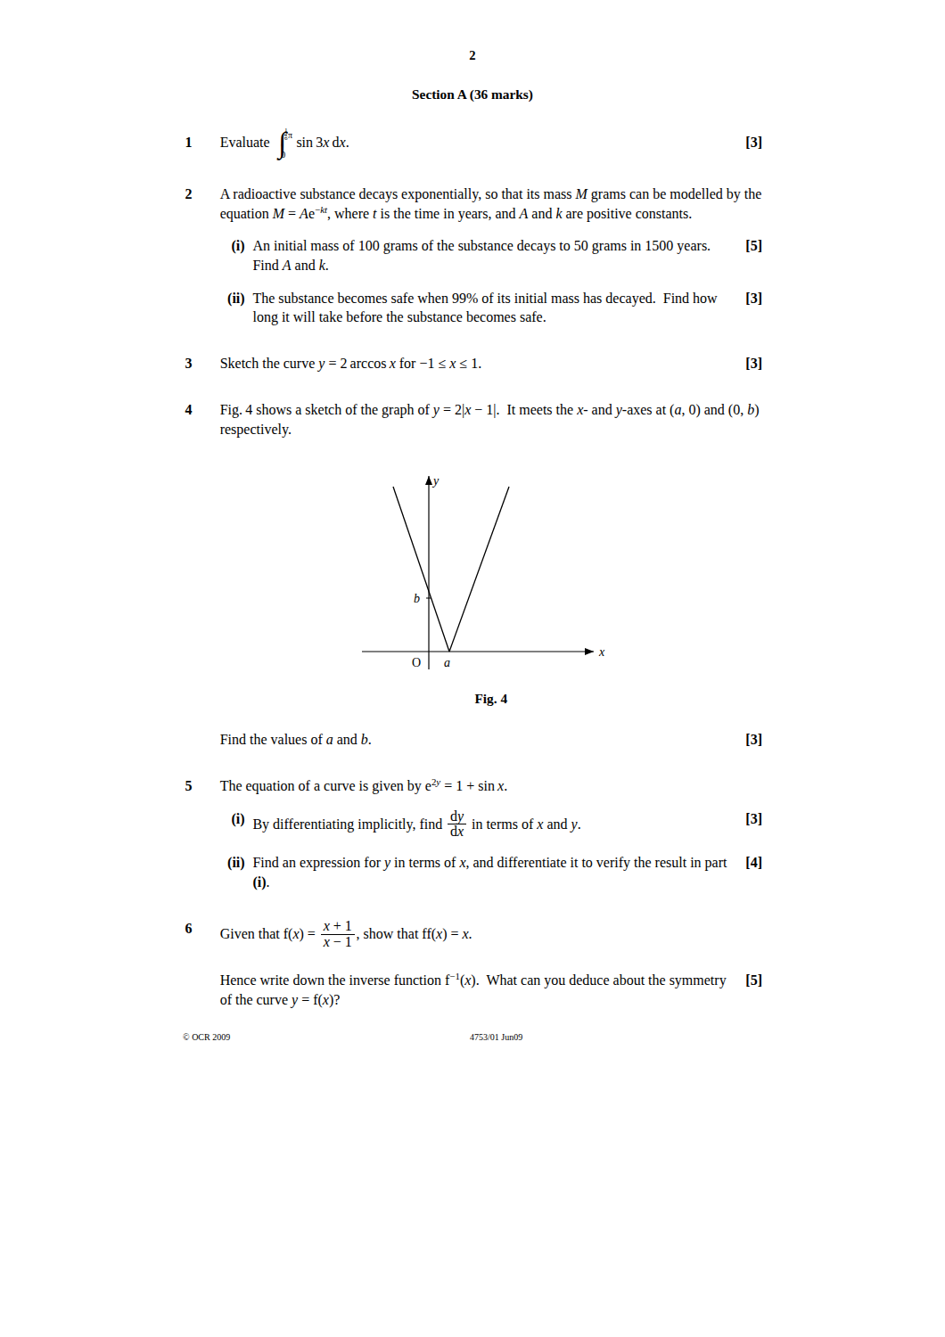2
Section A (36 marks)
1
[3] Evaluate 16π ∫ 0 sin 3x dx.
2
A radioactive substance decays exponentially, so that its mass M grams can be modelled by the equation M = Ae−kt, where t is the time in years, and A and k are positive constants.
(i)
[5] An initial mass of 100 grams of the substance decays to 50 grams in 1500 years. Find A and k.
(ii)
[3] The substance becomes safe when 99% of its initial mass has decayed. Find how long it will take before the substance becomes safe.
3
[3] Sketch the curve y = 2 arccos x for −1 ≤ x ≤ 1.
4
Fig. 4 shows a sketch of the graph of y = 2|x − 1|. It meets the x- and y-axes at (a, 0) and (0, b) respectively.
y x b O a
Fig. 4
[3] Find the values of a and b.
5
The equation of a curve is given by e2y = 1 + sin x.
(i)
[3] By differentiating implicitly, find dy dx in terms of x and y.
(ii)
[4] Find an expression for y in terms of x, and differentiate it to verify the result in part (i).
6
Given that f(x) = x + 1 x − 1, show that ff(x) = x.
[5] Hence write down the inverse function f−1(x). What can you deduce about the symmetry of the curve y = f(x)?
© OCR 2009 4753/01 Jun09